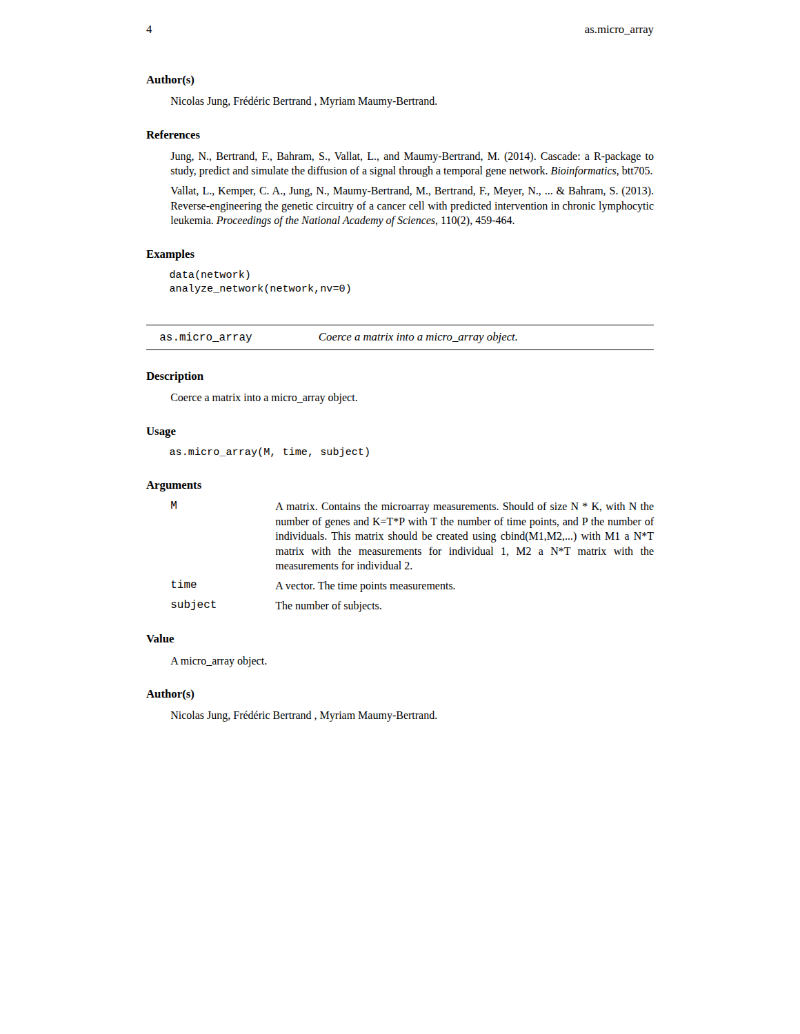4 as.micro_array
Author(s)
Nicolas Jung, Frédéric Bertrand , Myriam Maumy-Bertrand.
References
Jung, N., Bertrand, F., Bahram, S., Vallat, L., and Maumy-Bertrand, M. (2014). Cascade: a R-package to study, predict and simulate the diffusion of a signal through a temporal gene network. Bioinformatics, btt705.
Vallat, L., Kemper, C. A., Jung, N., Maumy-Bertrand, M., Bertrand, F., Meyer, N., ... & Bahram, S. (2013). Reverse-engineering the genetic circuitry of a cancer cell with predicted intervention in chronic lymphocytic leukemia. Proceedings of the National Academy of Sciences, 110(2), 459-464.
Examples
data(network)
analyze_network(network,nv=0)
as.micro_array Coerce a matrix into a micro_array object.
Description
Coerce a matrix into a micro_array object.
Usage
as.micro_array(M, time, subject)
Arguments
M
A matrix. Contains the microarray measurements. Should of size N * K, with N the number of genes and K=T*P with T the number of time points, and P the number of individuals. This matrix should be created using cbind(M1,M2,...) with M1 a N*T matrix with the measurements for individual 1, M2 a N*T matrix with the measurements for individual 2.
time
A vector. The time points measurements.
subject
The number of subjects.
Value
A micro_array object.
Author(s)
Nicolas Jung, Frédéric Bertrand , Myriam Maumy-Bertrand.